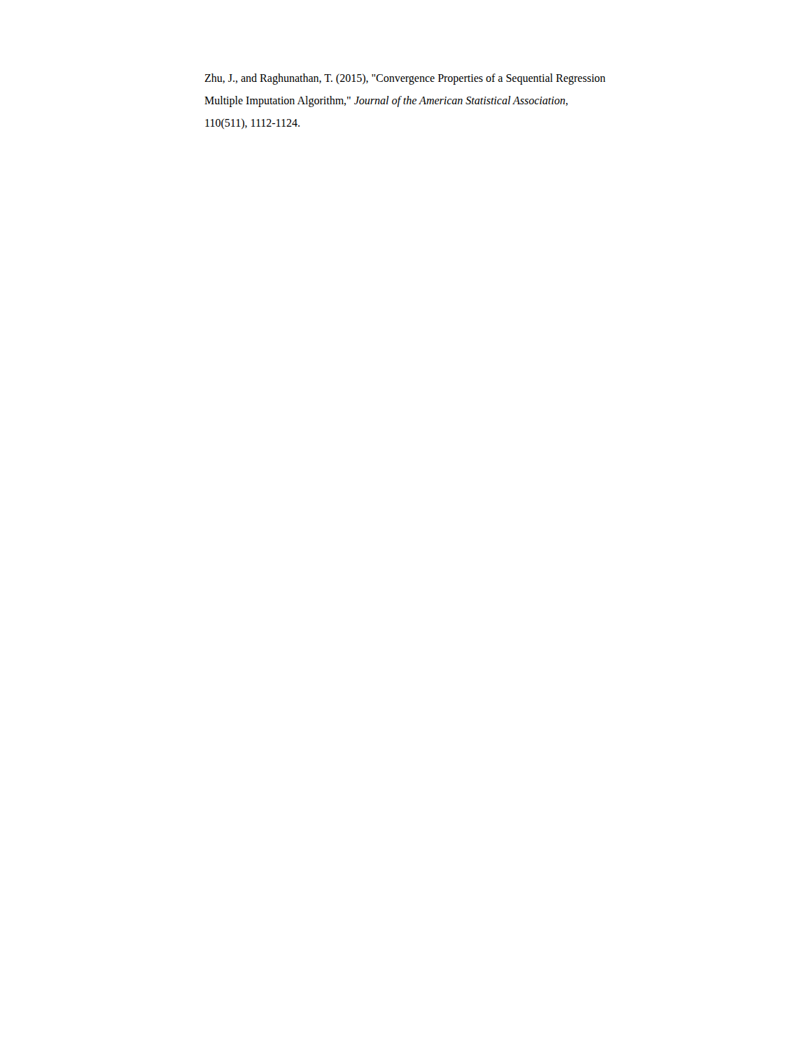Zhu, J., and Raghunathan, T. (2015), "Convergence Properties of a Sequential Regression Multiple Imputation Algorithm," Journal of the American Statistical Association, 110(511), 1112-1124.